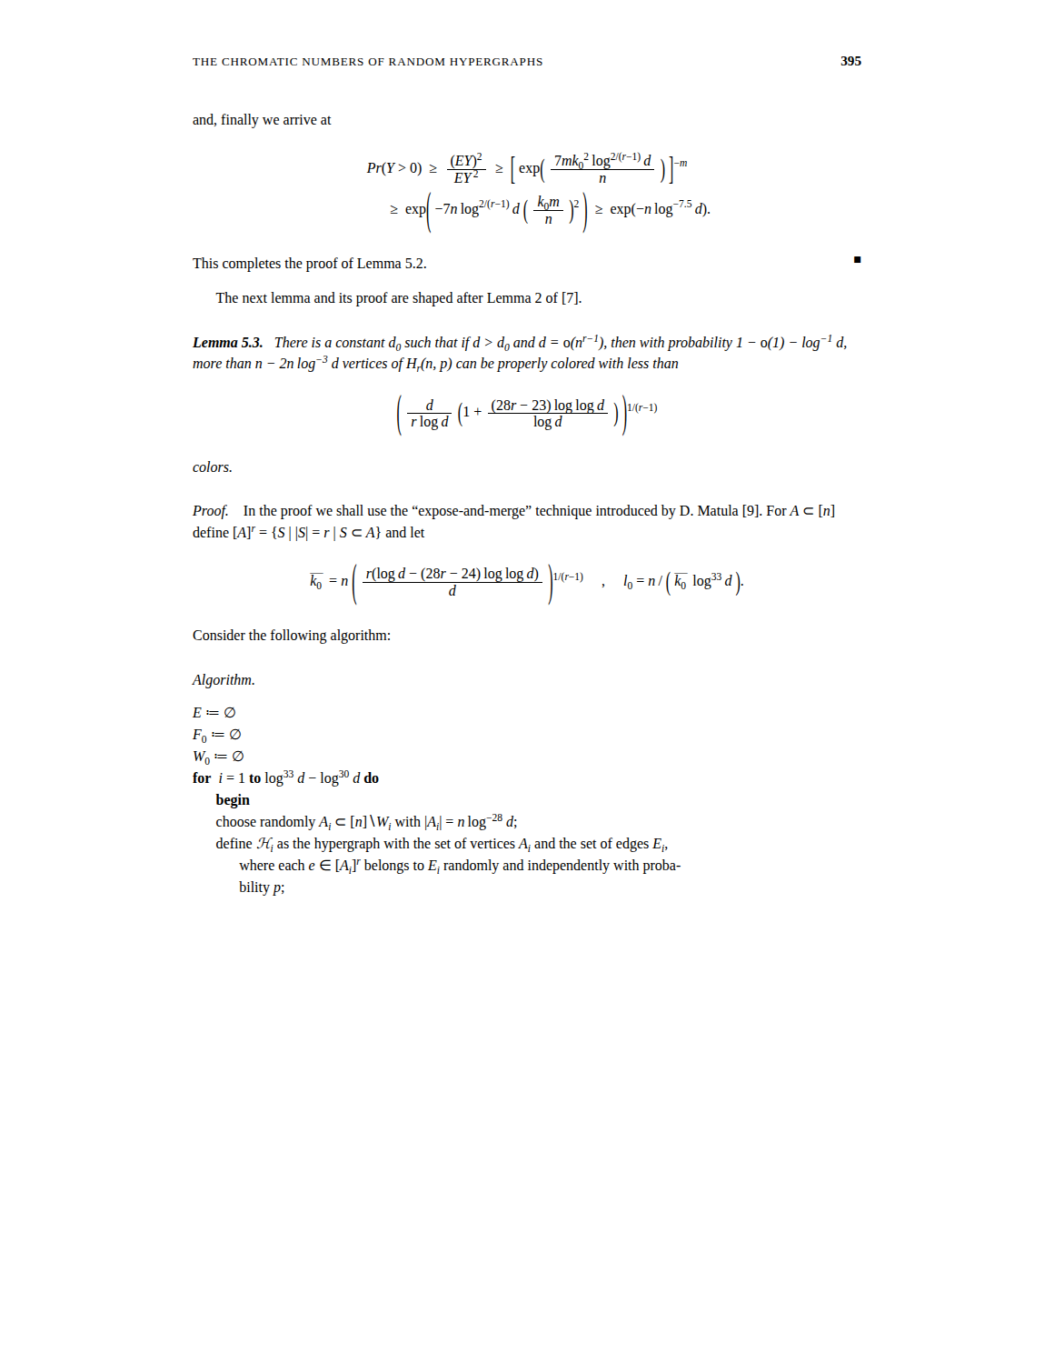The chromatic numbers of random hypergraphs 395
and, finally we arrive at
Pr(Y > 0) ≥ (EY)2 EY 2 ≥ [ exp( 7mk02 log2/(r−1) d n ) ]−m ≥ exp( −7n log2/(r−1) d ( k0m n )2 ) ≥ exp(−n log−7.5 d).
This completes the proof of Lemma 5.2. ■
The next lemma and its proof are shaped after Lemma 2 of [7].
Lemma 5.3. There is a constant d0 such that if d > d0 and d = o(nr−1), then with probability 1 − o(1) − log−1 d, more than n − 2n log−3 d vertices of Hr(n, p) can be properly colored with less than
( dr log d (1 + (28r − 23) log log d log d ) )1/(r−1)
colors.
Proof. In the proof we shall use the “expose-and-merge” technique introduced by D. Matula [9]. For A ⊂ [n] define [A]r = {S | |S| = r | S ⊂ A} and let
― k0 = n ( r(log d − (28r − 24) log log d) d )1/(r−1) , l0 = n / ( ― k0  log33 d ).
Consider the following algorithm:
Algorithm.
E ≔ ∅ F0 ≔ ∅ W0 ≔ ∅ for i = 1 to log33 d − log30 d do begin choose randomly Ai ⊂ [n]∖Wi with |Ai| = n log−28 d; define ℋi as the hypergraph with the set of vertices Ai and the set of edges Ei, where each e ∈ [Ai]r belongs to Ei randomly and independently with proba- bility p;